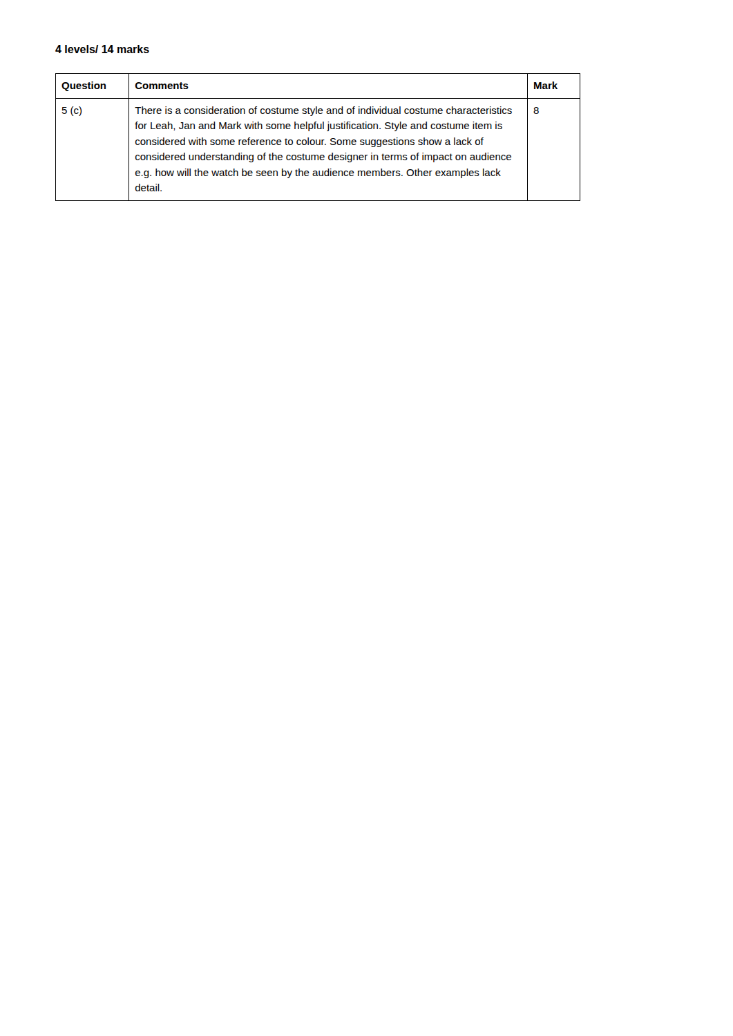4 levels/ 14 marks
| Question | Comments | Mark |
| --- | --- | --- |
| 5 (c) | There is a consideration of costume style and of individual costume characteristics for Leah, Jan and Mark with some helpful justification. Style and costume item is considered with some reference to colour. Some suggestions show a lack of considered understanding of the costume designer in terms of impact on audience e.g. how will the watch be seen by the audience members. Other examples lack detail. | 8 |